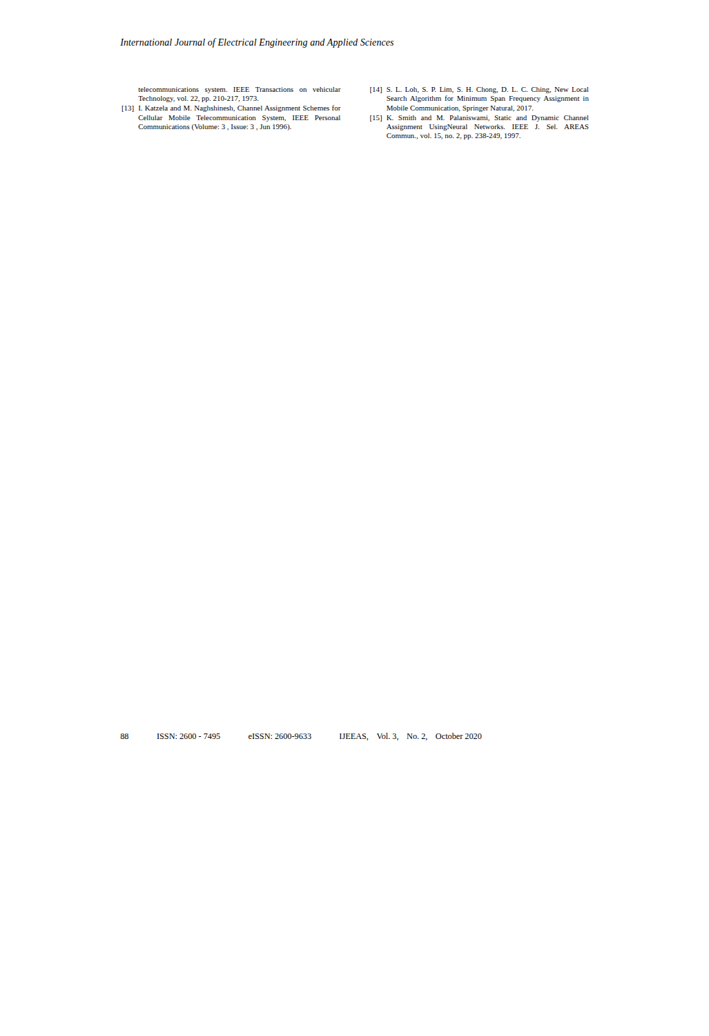International Journal of Electrical Engineering and Applied Sciences
telecommunications system. IEEE Transactions on vehicular Technology, vol. 22, pp. 210-217, 1973.
[13] I. Katzela and M. Naghshinesh, Channel Assignment Schemes for Cellular Mobile Telecommunication System, IEEE Personal Communications (Volume: 3 , Issue: 3 , Jun 1996).
[14] S. L. Loh, S. P. Lim, S. H. Chong, D. L. C. Ching, New Local Search Algorithm for Minimum Span Frequency Assignment in Mobile Communication, Springer Natural, 2017.
[15] K. Smith and M. Palaniswami, Static and Dynamic Channel Assignment UsingNeural Networks. IEEE J. Sel. AREAS Commun., vol. 15, no. 2, pp. 238-249, 1997.
88
ISSN: 2600 - 7495
eISSN: 2600-9633
IJEEAS, Vol. 3, No. 2, October 2020